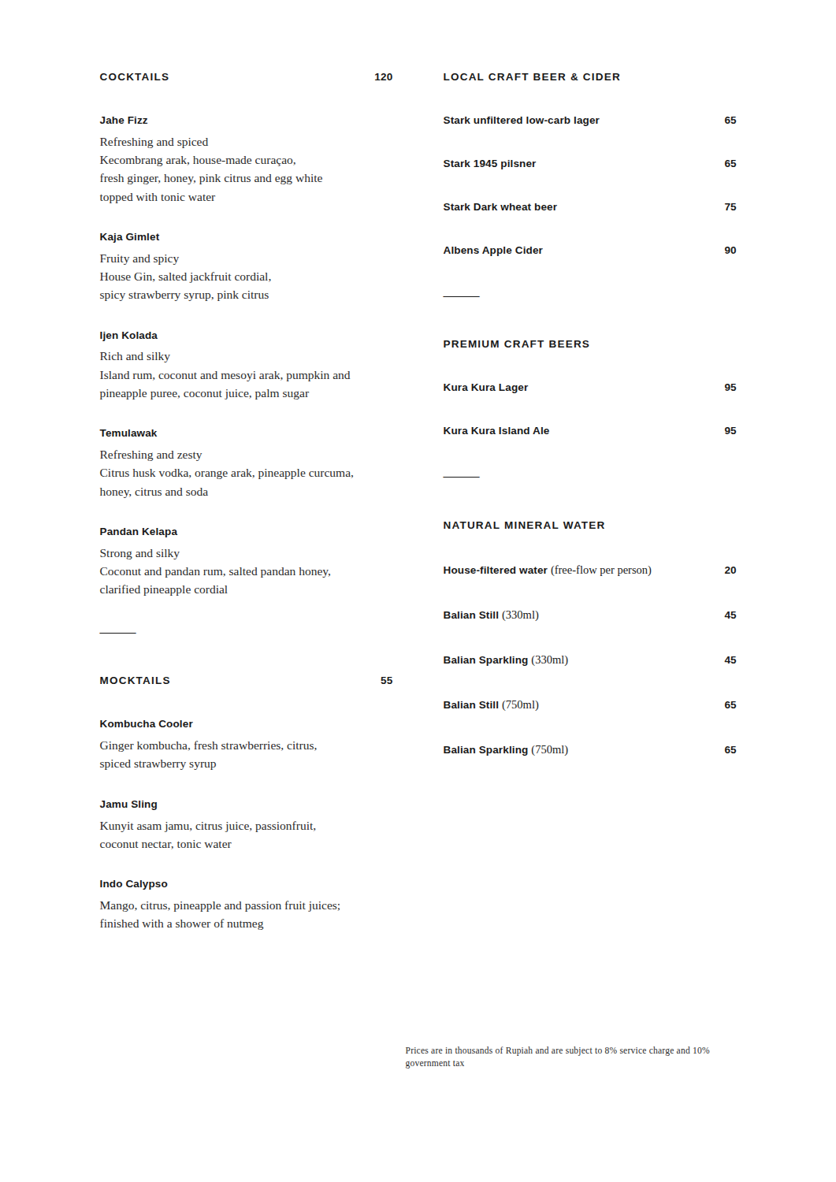Cocktails 120
Jahe Fizz
Refreshing and spiced
Kecombrang arak, house-made curaçao,
fresh ginger, honey, pink citrus and egg white
topped with tonic water
Kaja Gimlet
Fruity and spicy
House Gin, salted jackfruit cordial,
spicy strawberry syrup, pink citrus
Ijen Kolada
Rich and silky
Island rum, coconut and mesoyi arak, pumpkin and
pineapple puree, coconut juice, palm sugar
Temulawak
Refreshing and zesty
Citrus husk vodka, orange arak, pineapple curcuma,
honey, citrus and soda
Pandan Kelapa
Strong and silky
Coconut and pandan rum, salted pandan honey,
clarified pineapple cordial
———
Mocktails 55
Kombucha Cooler
Ginger kombucha, fresh strawberries, citrus,
spiced strawberry syrup
Jamu Sling
Kunyit asam jamu, citrus juice, passionfruit,
coconut nectar, tonic water
Indo Calypso
Mango, citrus, pineapple and passion fruit juices;
finished with a shower of nutmeg
Local Craft Beer & Cider
Stark unfiltered low-carb lager 65
Stark 1945 pilsner 65
Stark Dark wheat beer 75
Albens Apple Cider 90
———
Premium Craft Beers
Kura Kura Lager 95
Kura Kura Island Ale 95
———
Natural Mineral Water
House-filtered water (free-flow per person) 20
Balian Still (330ml) 45
Balian Sparkling (330ml) 45
Balian Still (750ml) 65
Balian Sparkling (750ml) 65
Prices are in thousands of Rupiah and are subject to 8% service charge and 10% government tax